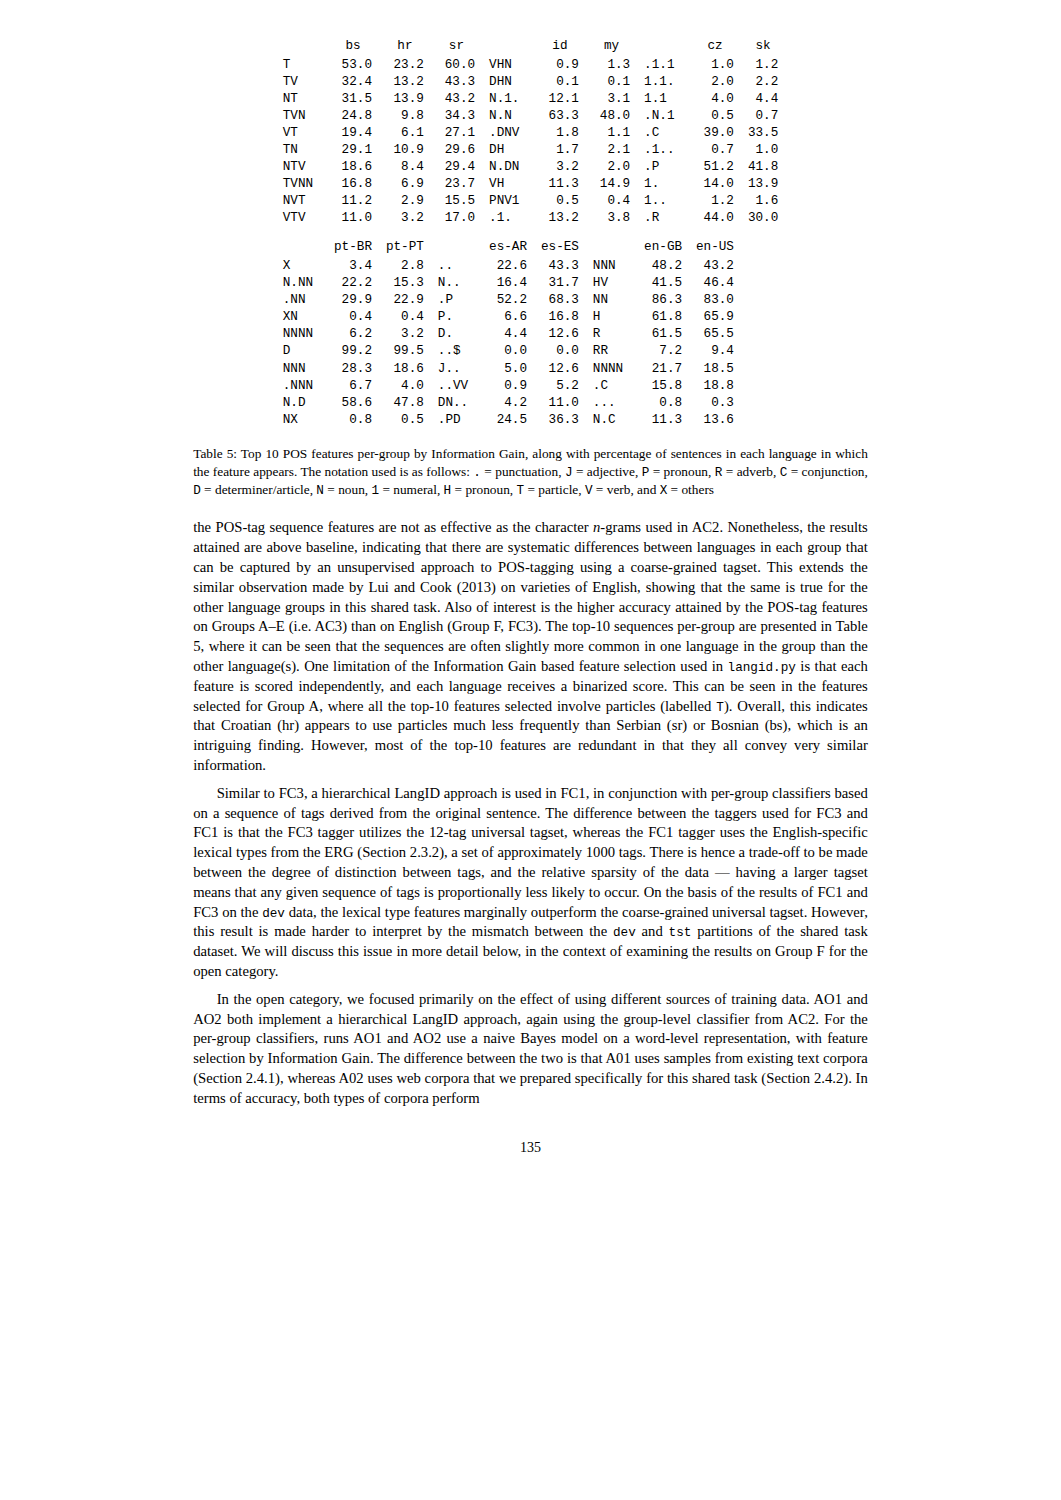| | bs | hr | sr | | id | my | | cz | sk |
| T | 53.0 | 23.2 | 60.0 | VHN | 0.9 | 1.3 | .1.1 | 1.0 | 1.2 |
| TV | 32.4 | 13.2 | 43.3 | DHN | 0.1 | 0.1 | 1.1. | 2.0 | 2.2 |
| NT | 31.5 | 13.9 | 43.2 | N.1. | 12.1 | 3.1 | 1.1 | 4.0 | 4.4 |
| TVN | 24.8 | 9.8 | 34.3 | N.N | 63.3 | 48.0 | .N.1 | 0.5 | 0.7 |
| VT | 19.4 | 6.1 | 27.1 | .DNV | 1.8 | 1.1 | .C | 39.0 | 33.5 |
| TN | 29.1 | 10.9 | 29.6 | DH | 1.7 | 2.1 | .1.. | 0.7 | 1.0 |
| NTV | 18.6 | 8.4 | 29.4 | N.DN | 3.2 | 2.0 | .P | 51.2 | 41.8 |
| TVNN | 16.8 | 6.9 | 23.7 | VH | 11.3 | 14.9 | 1. | 14.0 | 13.9 |
| NVT | 11.2 | 2.9 | 15.5 | PNV1 | 0.5 | 0.4 | 1.. | 1.2 | 1.6 |
| VTV | 11.0 | 3.2 | 17.0 | .1. | 13.2 | 3.8 | .R | 44.0 | 30.0 |
| | pt-BR | pt-PT | | es-AR | es-ES | | en-GB | en-US |
| X | 3.4 | 2.8 | .. | 22.6 | 43.3 | NNN | 48.2 | 43.2 |
| N.NN | 22.2 | 15.3 | N.. | 16.4 | 31.7 | HV | 41.5 | 46.4 |
| .NN | 29.9 | 22.9 | .P | 52.2 | 68.3 | NN | 86.3 | 83.0 |
| XN | 0.4 | 0.4 | P. | 6.6 | 16.8 | H | 61.8 | 65.9 |
| NNNN | 6.2 | 3.2 | D. | 4.4 | 12.6 | R | 61.5 | 65.5 |
| D | 99.2 | 99.5 | ..$ | 0.0 | 0.0 | RR | 7.2 | 9.4 |
| NNN | 28.3 | 18.6 | J.. | 5.0 | 12.6 | NNNN | 21.7 | 18.5 |
| .NNN | 6.7 | 4.0 | ..VV | 0.9 | 5.2 | .C | 15.8 | 18.8 |
| N.D | 58.6 | 47.8 | DN.. | 4.2 | 11.0 | ... | 0.8 | 0.3 |
| NX | 0.8 | 0.5 | .PD | 24.5 | 36.3 | N.C | 11.3 | 13.6 |
Table 5: Top 10 POS features per-group by Information Gain, along with percentage of sentences in each language in which the feature appears. The notation used is as follows: . = punctuation, J = adjective, P = pronoun, R = adverb, C = conjunction, D = determiner/article, N = noun, 1 = numeral, H = pronoun, T = particle, V = verb, and X = others
the POS-tag sequence features are not as effective as the character n-grams used in AC2. Nonetheless, the results attained are above baseline, indicating that there are systematic differences between languages in each group that can be captured by an unsupervised approach to POS-tagging using a coarse-grained tagset. This extends the similar observation made by Lui and Cook (2013) on varieties of English, showing that the same is true for the other language groups in this shared task. Also of interest is the higher accuracy attained by the POS-tag features on Groups A–E (i.e. AC3) than on English (Group F, FC3). The top-10 sequences per-group are presented in Table 5, where it can be seen that the sequences are often slightly more common in one language in the group than the other language(s). One limitation of the Information Gain based feature selection used in langid.py is that each feature is scored independently, and each language receives a binarized score. This can be seen in the features selected for Group A, where all the top-10 features selected involve particles (labelled T). Overall, this indicates that Croatian (hr) appears to use particles much less frequently than Serbian (sr) or Bosnian (bs), which is an intriguing finding. However, most of the top-10 features are redundant in that they all convey very similar information.
Similar to FC3, a hierarchical LangID approach is used in FC1, in conjunction with per-group classifiers based on a sequence of tags derived from the original sentence. The difference between the taggers used for FC3 and FC1 is that the FC3 tagger utilizes the 12-tag universal tagset, whereas the FC1 tagger uses the English-specific lexical types from the ERG (Section 2.3.2), a set of approximately 1000 tags. There is hence a trade-off to be made between the degree of distinction between tags, and the relative sparsity of the data — having a larger tagset means that any given sequence of tags is proportionally less likely to occur. On the basis of the results of FC1 and FC3 on the dev data, the lexical type features marginally outperform the coarse-grained universal tagset. However, this result is made harder to interpret by the mismatch between the dev and tst partitions of the shared task dataset. We will discuss this issue in more detail below, in the context of examining the results on Group F for the open category.
In the open category, we focused primarily on the effect of using different sources of training data. AO1 and AO2 both implement a hierarchical LangID approach, again using the group-level classifier from AC2. For the per-group classifiers, runs AO1 and AO2 use a naive Bayes model on a word-level representation, with feature selection by Information Gain. The difference between the two is that A01 uses samples from existing text corpora (Section 2.4.1), whereas A02 uses web corpora that we prepared specifically for this shared task (Section 2.4.2). In terms of accuracy, both types of corpora perform
135